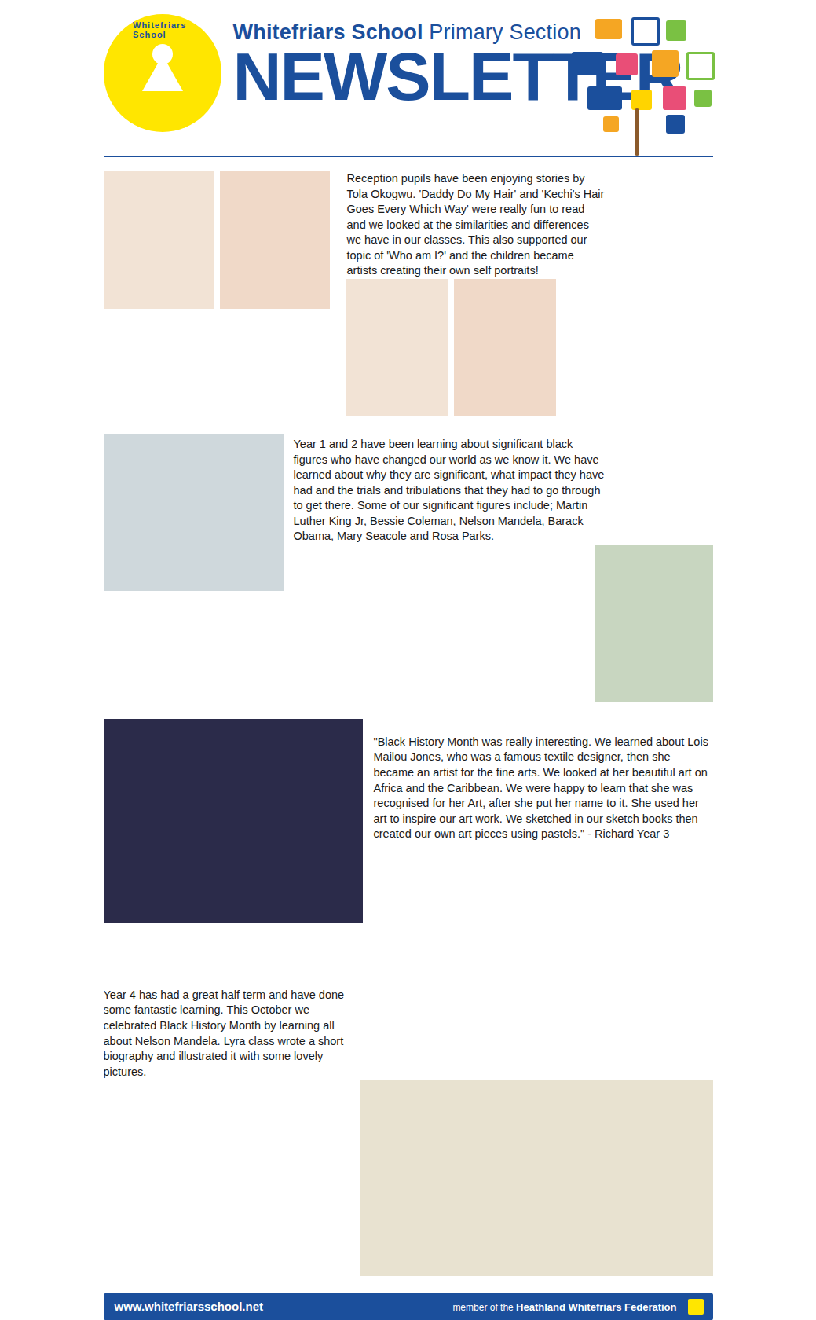Whitefriars School
Whitefriars School Primary Section
NEWSLETTER
Reception pupils have been enjoying stories by Tola Okogwu. 'Daddy Do My Hair' and 'Kechi's Hair Goes Every Which Way' were really fun to read and we looked at the similarities and differences we have in our classes. This also supported our topic of 'Who am I?' and the children became artists creating their own self portraits!
Year 1 and 2 have been learning about significant black figures who have changed our world as we know it. We have learned about why they are significant, what impact they have had and the trials and tribulations that they had to go through to get there. Some of our significant figures include; Martin Luther King Jr, Bessie Coleman, Nelson Mandela, Barack Obama, Mary Seacole and Rosa Parks.
"Black History Month was really interesting. We learned about Lois Mailou Jones, who was a famous textile designer, then she became an artist for the fine arts. We looked at her beautiful art on Africa and the Caribbean. We were happy to learn that she was recognised for her Art, after she put her name to it. She used her art to inspire our art work. We sketched in our sketch books then created our own art pieces using pastels." - Richard Year 3
Year 4 has had a great half term and have done some fantastic learning. This October we celebrated Black History Month by learning all about Nelson Mandela. Lyra class wrote a short biography and illustrated it with some lovely pictures.
www.whitefriarsschool.net member of the Heathland Whitefriars Federation